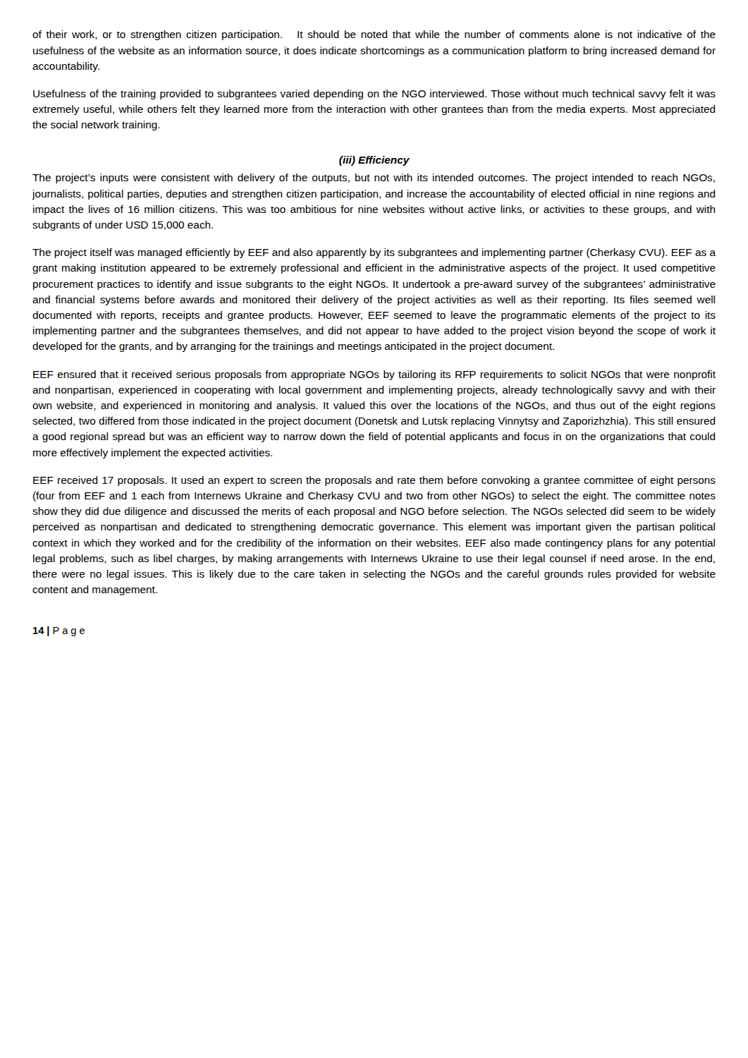of their work, or to strengthen citizen participation. It should be noted that while the number of comments alone is not indicative of the usefulness of the website as an information source, it does indicate shortcomings as a communication platform to bring increased demand for accountability.
Usefulness of the training provided to subgrantees varied depending on the NGO interviewed. Those without much technical savvy felt it was extremely useful, while others felt they learned more from the interaction with other grantees than from the media experts. Most appreciated the social network training.
(iii) Efficiency
The project’s inputs were consistent with delivery of the outputs, but not with its intended outcomes. The project intended to reach NGOs, journalists, political parties, deputies and strengthen citizen participation, and increase the accountability of elected official in nine regions and impact the lives of 16 million citizens. This was too ambitious for nine websites without active links, or activities to these groups, and with subgrants of under USD 15,000 each.
The project itself was managed efficiently by EEF and also apparently by its subgrantees and implementing partner (Cherkasy CVU). EEF as a grant making institution appeared to be extremely professional and efficient in the administrative aspects of the project. It used competitive procurement practices to identify and issue subgrants to the eight NGOs. It undertook a pre-award survey of the subgrantees’ administrative and financial systems before awards and monitored their delivery of the project activities as well as their reporting. Its files seemed well documented with reports, receipts and grantee products. However, EEF seemed to leave the programmatic elements of the project to its implementing partner and the subgrantees themselves, and did not appear to have added to the project vision beyond the scope of work it developed for the grants, and by arranging for the trainings and meetings anticipated in the project document.
EEF ensured that it received serious proposals from appropriate NGOs by tailoring its RFP requirements to solicit NGOs that were nonprofit and nonpartisan, experienced in cooperating with local government and implementing projects, already technologically savvy and with their own website, and experienced in monitoring and analysis. It valued this over the locations of the NGOs, and thus out of the eight regions selected, two differed from those indicated in the project document (Donetsk and Lutsk replacing Vinnytsy and Zaporizhzhia). This still ensured a good regional spread but was an efficient way to narrow down the field of potential applicants and focus in on the organizations that could more effectively implement the expected activities.
EEF received 17 proposals. It used an expert to screen the proposals and rate them before convoking a grantee committee of eight persons (four from EEF and 1 each from Internews Ukraine and Cherkasy CVU and two from other NGOs) to select the eight. The committee notes show they did due diligence and discussed the merits of each proposal and NGO before selection. The NGOs selected did seem to be widely perceived as nonpartisan and dedicated to strengthening democratic governance. This element was important given the partisan political context in which they worked and for the credibility of the information on their websites. EEF also made contingency plans for any potential legal problems, such as libel charges, by making arrangements with Internews Ukraine to use their legal counsel if need arose. In the end, there were no legal issues. This is likely due to the care taken in selecting the NGOs and the careful grounds rules provided for website content and management.
14 | P a g e